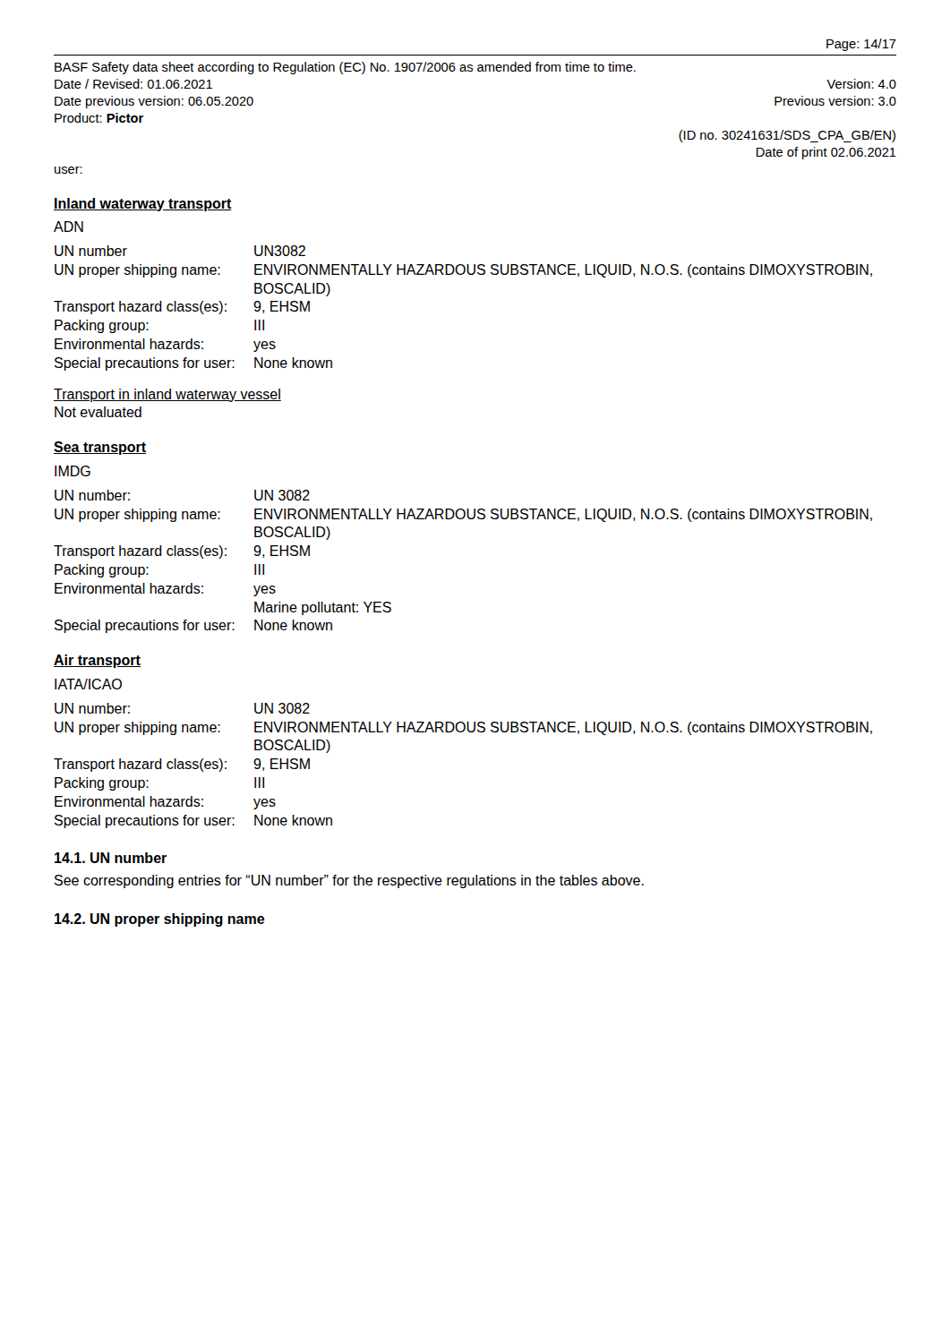Page: 14/17
BASF Safety data sheet according to Regulation (EC) No. 1907/2006 as amended from time to time.
Date / Revised: 01.06.2021 Version: 4.0
Date previous version: 06.05.2020 Previous version: 3.0
Product: Pictor
(ID no. 30241631/SDS_CPA_GB/EN)
Date of print 02.06.2021
user:
Inland waterway transport
ADN
| UN number | UN3082 |
| UN proper shipping name: | ENVIRONMENTALLY HAZARDOUS SUBSTANCE, LIQUID, N.O.S. (contains DIMOXYSTROBIN, BOSCALID) |
| Transport hazard class(es): | 9, EHSM |
| Packing group: | III |
| Environmental hazards: | yes |
| Special precautions for user: | None known |
Transport in inland waterway vessel
Not evaluated
Sea transport
IMDG
| UN number: | UN 3082 |
| UN proper shipping name: | ENVIRONMENTALLY HAZARDOUS SUBSTANCE, LIQUID, N.O.S. (contains DIMOXYSTROBIN, BOSCALID) |
| Transport hazard class(es): | 9, EHSM |
| Packing group: | III |
| Environmental hazards: | yes Marine pollutant: YES |
| Special precautions for user: | None known |
Air transport
IATA/ICAO
| UN number: | UN 3082 |
| UN proper shipping name: | ENVIRONMENTALLY HAZARDOUS SUBSTANCE, LIQUID, N.O.S. (contains DIMOXYSTROBIN, BOSCALID) |
| Transport hazard class(es): | 9, EHSM |
| Packing group: | III |
| Environmental hazards: | yes |
| Special precautions for user: | None known |
14.1. UN number
See corresponding entries for “UN number” for the respective regulations in the tables above.
14.2. UN proper shipping name